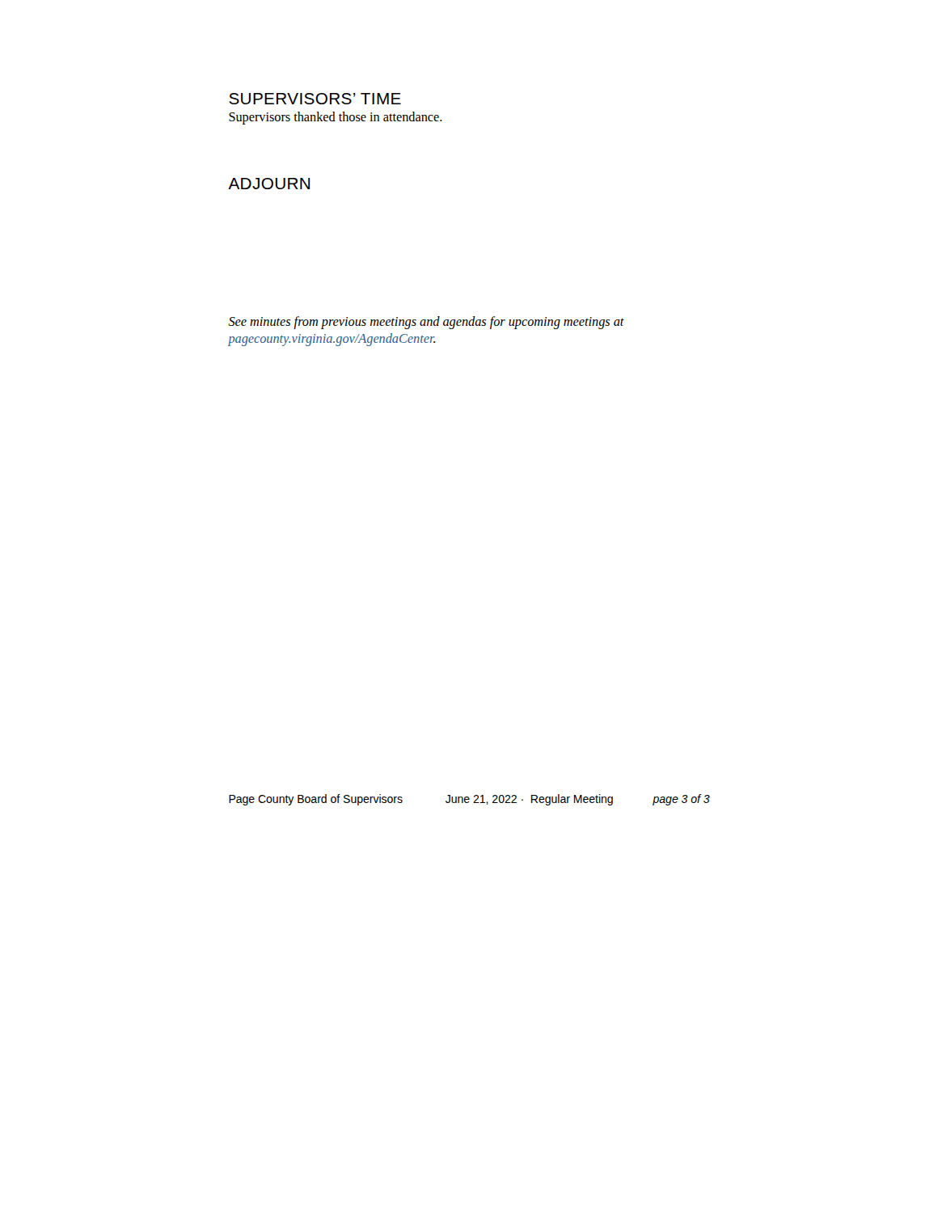SUPERVISORS’ TIME
Supervisors thanked those in attendance.
ADJOURN
See minutes from previous meetings and agendas for upcoming meetings at pagecounty.virginia.gov/AgendaCenter.
Page County Board of Supervisors June 21, 2022 · Regular Meeting page 3 of 3